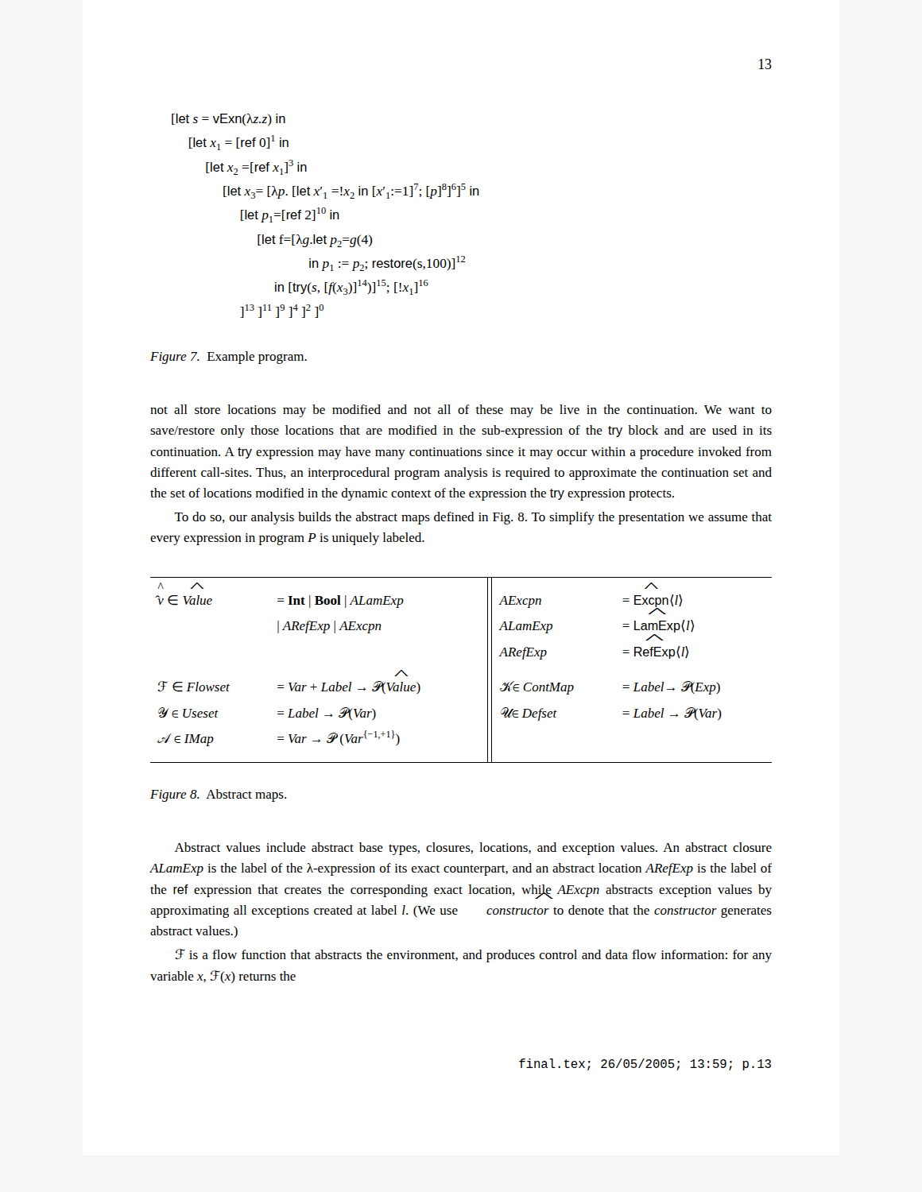13
[let s = vExn(λz.z) in [let x1 = [ref 0]1 in [let x2 =[ref x1]3 in [let x3= [λp. [let x′1 =!x2 in [x′1:=1]7; [p]8]6]5 in [let p1=[ref 2]10 in [let f=[λg.let p2=g(4) in p1 := p2; restore(s,100)]12 in [try(s, [f(x3)]14)]15; [!x1]16 ]13 ]11 ]9 ]4 ]2 ]0
Figure 7. Example program.
not all store locations may be modified and not all of these may be live in the continuation. We want to save/restore only those locations that are modified in the sub-expression of the try block and are used in its continuation. A try expression may have many continuations since it may occur within a procedure invoked from different call-sites. Thus, an interprocedural program analysis is required to approximate the continuation set and the set of locations modified in the dynamic context of the expression the try expression protects.
To do so, our analysis builds the abstract maps defined in Fig. 8. To simplify the presentation we assume that every expression in program P is uniquely labeled.
| ̂ v ∈ Value | = Int / Bool / ALamExp | | AExcpn | = Excpn ⟨ l ⟩ |
| | / ARefExp / AExcpn | | ALamExp | = LamExp ⟨ l ⟩ |
| | | | ARefExp | = RefExp ⟨ l ⟩ |
| ℱ ∈ Flowset | = Var + Label → 𝒫( Value ) | | 𝒦∈ ContMap | = Label → 𝒫( Exp ) |
| 𝒴 ∈ Useset | = Label → 𝒫( Var ) | | 𝒰∈ Defset | = Label → 𝒫( Var ) |
| 𝒜 ∈ IMap | = Var → 𝒫 ( Var {−1,+1} ) | | | |
Figure 8. Abstract maps.
Abstract values include abstract base types, closures, locations, and exception values. An abstract closure ALamExp is the label of the λ-expression of its exact counterpart, and an abstract location ARefExp is the label of the ref expression that creates the corresponding exact location, while AExcpn abstracts exception values by approximating all exceptions created at label l. (We use constructor to denote that the constructor generates abstract values.)
ℱ is a flow function that abstracts the environment, and produces control and data flow information: for any variable x, ℱ(x) returns the
final.tex; 26/05/2005; 13:59; p.13